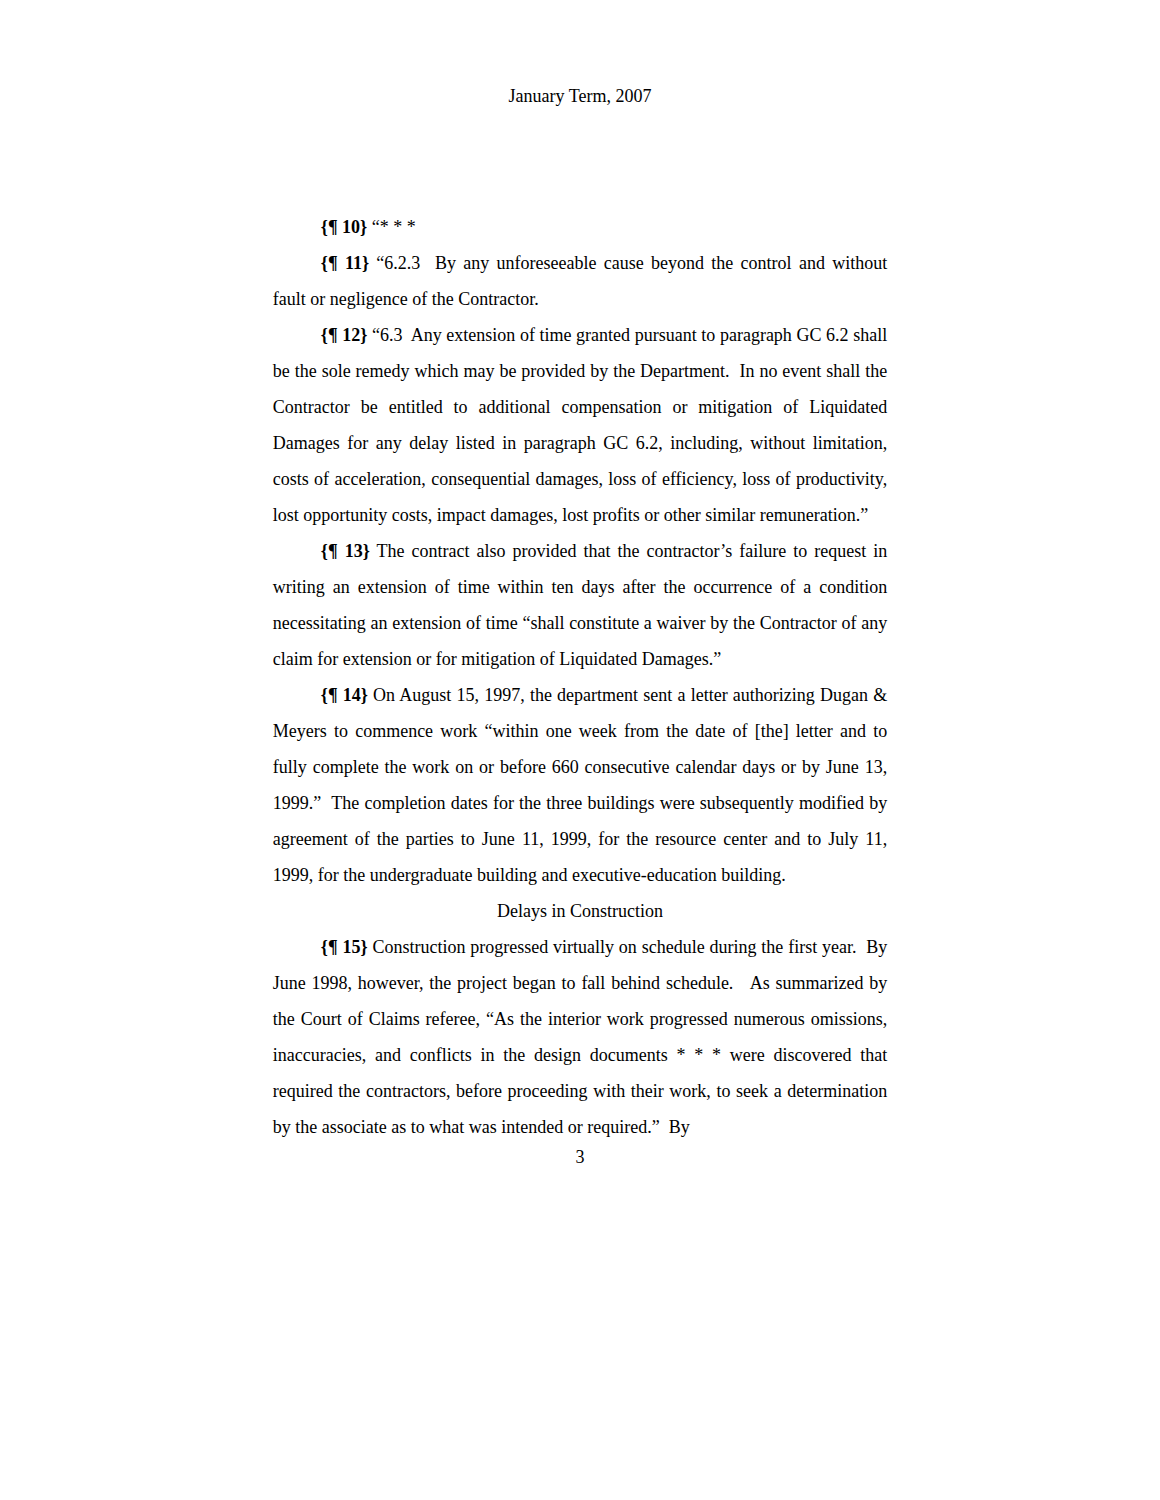January Term, 2007
{¶ 10} “* * *
{¶ 11} “6.2.3 By any unforeseeable cause beyond the control and without fault or negligence of the Contractor.
{¶ 12} “6.3 Any extension of time granted pursuant to paragraph GC 6.2 shall be the sole remedy which may be provided by the Department. In no event shall the Contractor be entitled to additional compensation or mitigation of Liquidated Damages for any delay listed in paragraph GC 6.2, including, without limitation, costs of acceleration, consequential damages, loss of efficiency, loss of productivity, lost opportunity costs, impact damages, lost profits or other similar remuneration.”
{¶ 13} The contract also provided that the contractor’s failure to request in writing an extension of time within ten days after the occurrence of a condition necessitating an extension of time “shall constitute a waiver by the Contractor of any claim for extension or for mitigation of Liquidated Damages.”
{¶ 14} On August 15, 1997, the department sent a letter authorizing Dugan & Meyers to commence work “within one week from the date of [the] letter and to fully complete the work on or before 660 consecutive calendar days or by June 13, 1999.” The completion dates for the three buildings were subsequently modified by agreement of the parties to June 11, 1999, for the resource center and to July 11, 1999, for the undergraduate building and executive-education building.
Delays in Construction
{¶ 15} Construction progressed virtually on schedule during the first year. By June 1998, however, the project began to fall behind schedule. As summarized by the Court of Claims referee, “As the interior work progressed numerous omissions, inaccuracies, and conflicts in the design documents * * * were discovered that required the contractors, before proceeding with their work, to seek a determination by the associate as to what was intended or required.” By
3